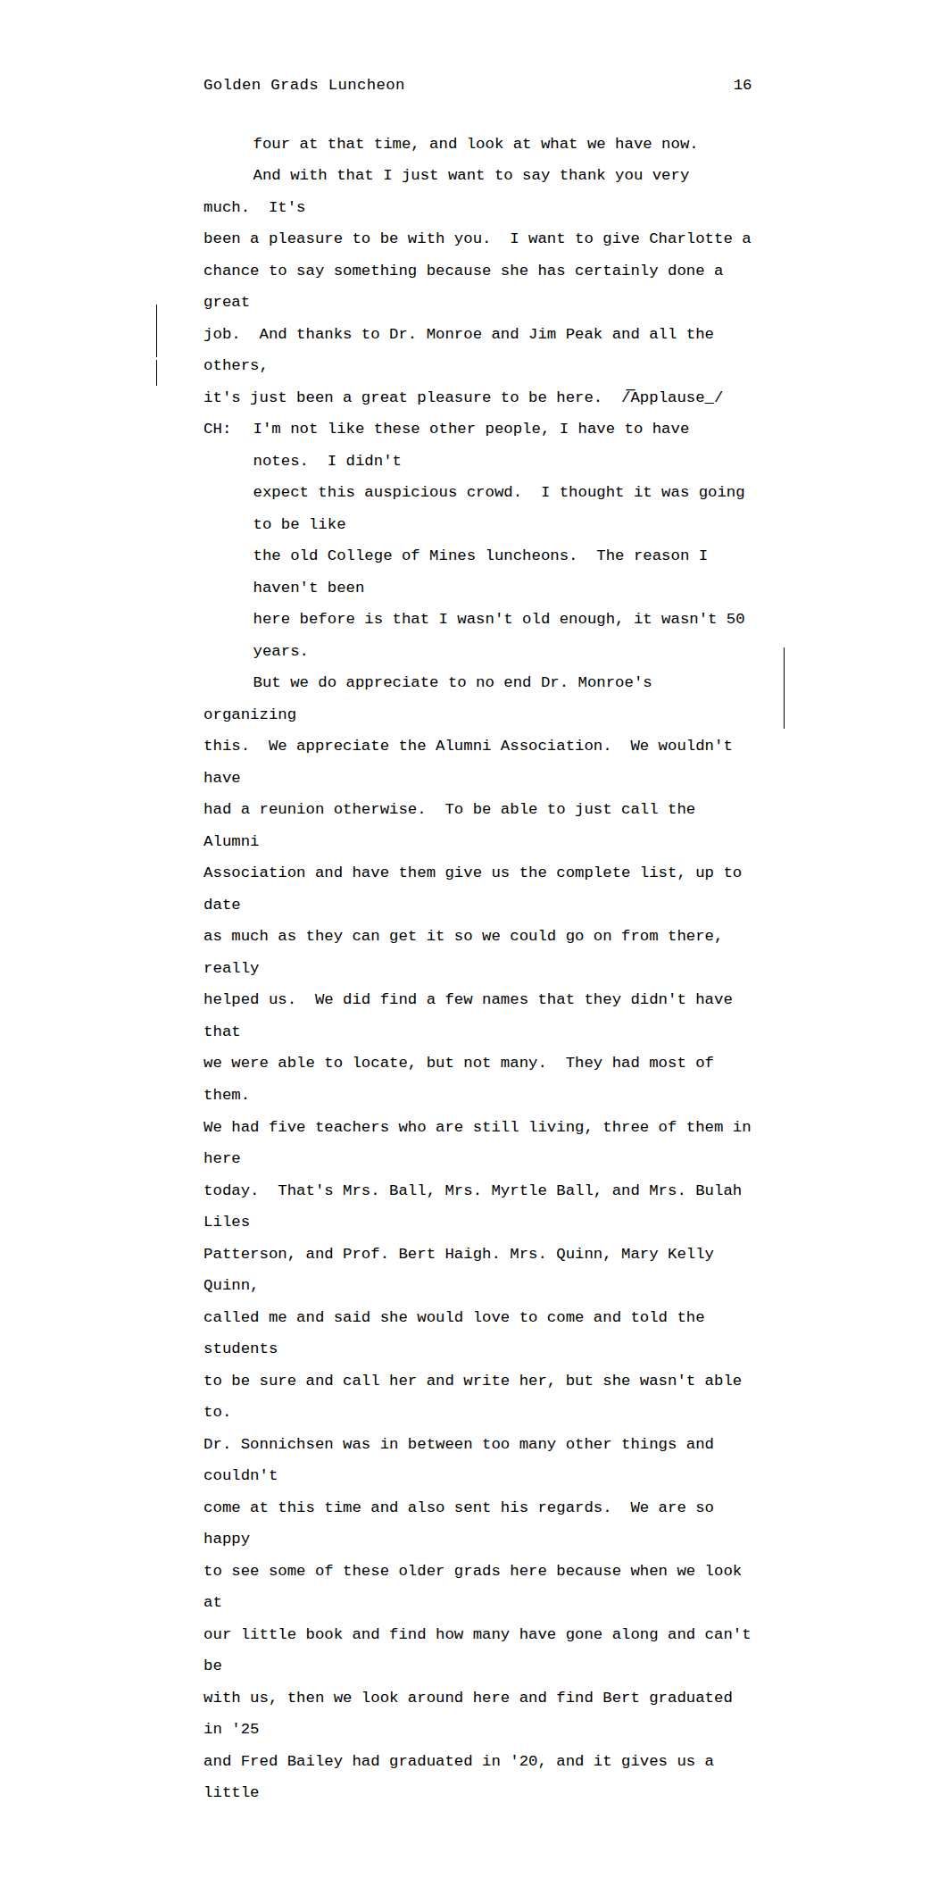Golden Grads Luncheon 16
four at that time, and look at what we have now.
And with that I just want to say thank you very much. It's
been a pleasure to be with you. I want to give Charlotte a
chance to say something because she has certainly done a great
job. And thanks to Dr. Monroe and Jim Peak and all the others,
it's just been a great pleasure to be here. /̅Applause_/
CH:
I'm not like these other people, I have to have notes. I didn't
expect this auspicious crowd. I thought it was going to be like
the old College of Mines luncheons. The reason I haven't been
here before is that I wasn't old enough, it wasn't 50 years.
But we do appreciate to no end Dr. Monroe's organizing
this. We appreciate the Alumni Association. We wouldn't have
had a reunion otherwise. To be able to just call the Alumni
Association and have them give us the complete list, up to date
as much as they can get it so we could go on from there, really
helped us. We did find a few names that they didn't have that
we were able to locate, but not many. They had most of them.
We had five teachers who are still living, three of them in here
today. That's Mrs. Ball, Mrs. Myrtle Ball, and Mrs. Bulah Liles
Patterson, and Prof. Bert Haigh. Mrs. Quinn, Mary Kelly Quinn,
called me and said she would love to come and told the students
to be sure and call her and write her, but she wasn't able to.
Dr. Sonnichsen was in between too many other things and couldn't
come at this time and also sent his regards. We are so happy
to see some of these older grads here because when we look at
our little book and find how many have gone along and can't be
with us, then we look around here and find Bert graduated in '25
and Fred Bailey had graduated in '20, and it gives us a little